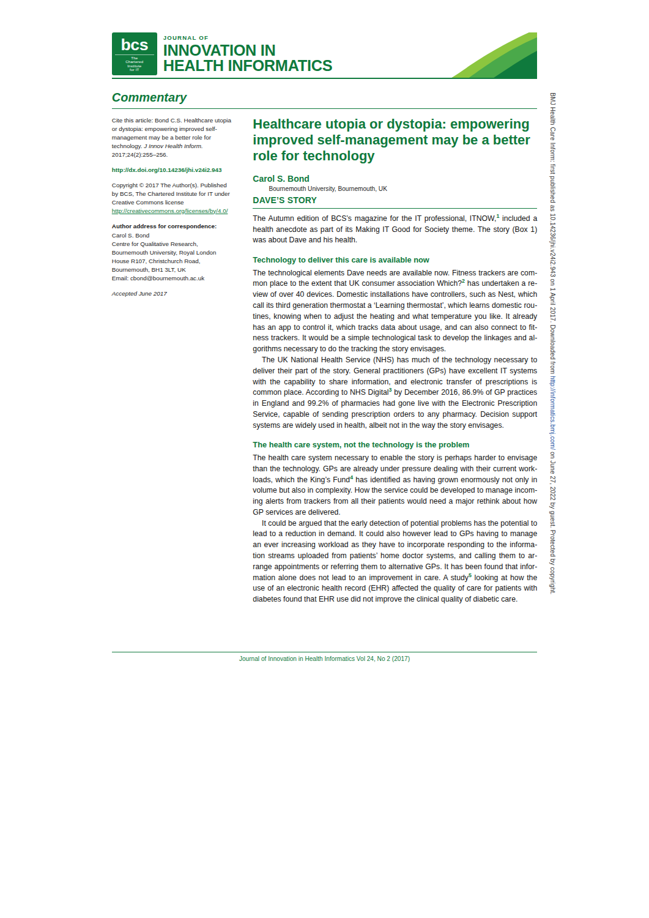bcs The
Chartered
Institute
for IT
Journal of
INNOVATION IN
HEALTH INFORMATICS
Commentary
Cite this article: Bond C.S. Healthcare utopia or dystopia: empowering improved self-management may be a better role for technology. J Innov Health Inform. 2017;24(2):255–256.
http://dx.doi.org/10.14236/jhi.v24i2.943
Copyright © 2017 The Author(s). Published by BCS, The Chartered Institute for IT under Creative Commons license http://creativecommons.org/licenses/by/4.0/
Author address for correspondence:
Carol S. Bond
Centre for Qualitative Research, Bournemouth University, Royal London House R107, Christchurch Road, Bournemouth, BH1 3LT, UK
Email: cbond@bournemouth.ac.uk
Accepted June 2017
Healthcare utopia or dystopia: empowering improved self-management may be a better role for technology
Carol S. Bond
Bournemouth University, Bournemouth, UK
DAVE’S STORY
The Autumn edition of BCS’s magazine for the IT professional, ITNOW,1 included a health anecdote as part of its Making IT Good for Society theme. The story (Box 1) was about Dave and his health.
Technology to deliver this care is available now
The technological elements Dave needs are available now. Fitness trackers are common place to the extent that UK consumer association Which?2 has undertaken a review of over 40 devices. Domestic installations have controllers, such as Nest, which call its third generation thermostat a ‘Learning thermostat’, which learns domestic routines, knowing when to adjust the heating and what temperature you like. It already has an app to control it, which tracks data about usage, and can also connect to fitness trackers. It would be a simple technological task to develop the linkages and algorithms necessary to do the tracking the story envisages.
The UK National Health Service (NHS) has much of the technology necessary to deliver their part of the story. General practitioners (GPs) have excellent IT systems with the capability to share information, and electronic transfer of prescriptions is common place. According to NHS Digital3 by December 2016, 86.9% of GP practices in England and 99.2% of pharmacies had gone live with the Electronic Prescription Service, capable of sending prescription orders to any pharmacy. Decision support systems are widely used in health, albeit not in the way the story envisages.
The health care system, not the technology is the problem
The health care system necessary to enable the story is perhaps harder to envisage than the technology. GPs are already under pressure dealing with their current workloads, which the King’s Fund4 has identified as having grown enormously not only in volume but also in complexity. How the service could be developed to manage incoming alerts from trackers from all their patients would need a major rethink about how GP services are delivered.
It could be argued that the early detection of potential problems has the potential to lead to a reduction in demand. It could also however lead to GPs having to manage an ever increasing workload as they have to incorporate responding to the information streams uploaded from patients’ home doctor systems, and calling them to arrange appointments or referring them to alternative GPs. It has been found that information alone does not lead to an improvement in care. A study5 looking at how the use of an electronic health record (EHR) affected the quality of care for patients with diabetes found that EHR use did not improve the clinical quality of diabetic care.
Journal of Innovation in Health Informatics Vol 24, No 2 (2017)
BMJ Health Care Inform: first published as 10.14236/jhi.v24i2.943 on 1 April 2017. Downloaded from http://informatics.bmj.com/ on June 27, 2022 by guest. Protected by copyright.